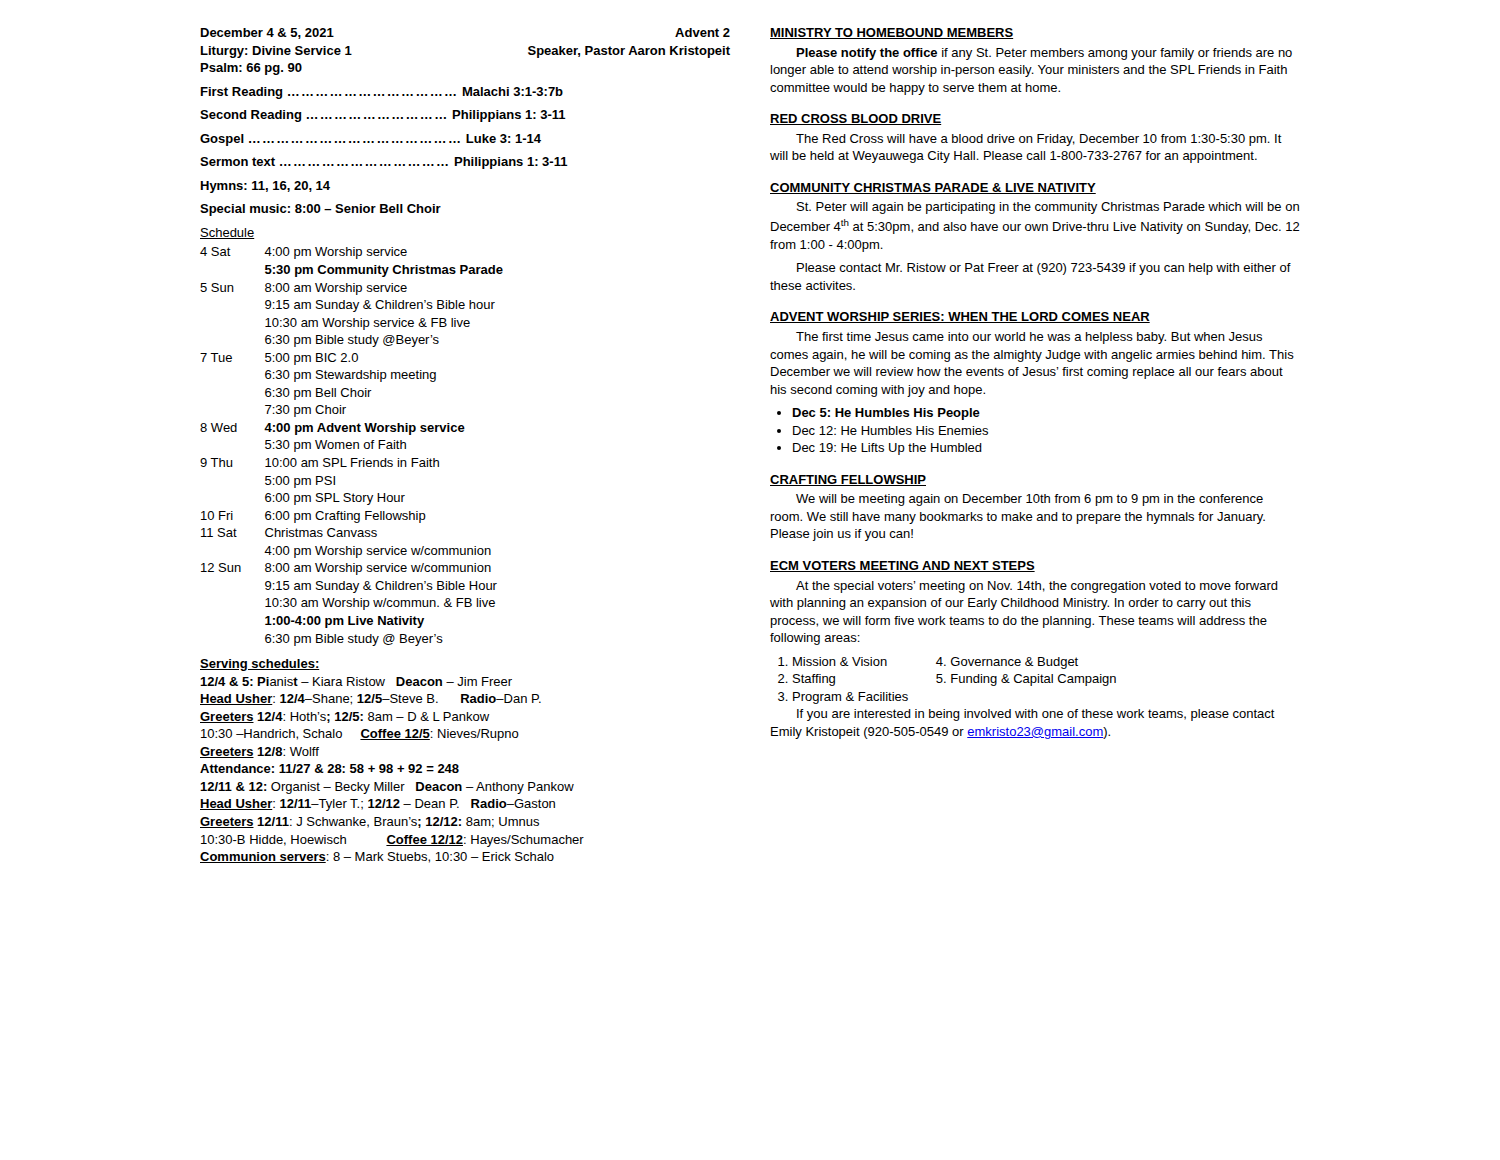December 4 & 5, 2021 Advent 2
Liturgy: Divine Service 1 Speaker, Pastor Aaron Kristopeit
Psalm: 66 pg. 90
First Reading ……………………………… Malachi 3:1-3:7b
Second Reading ………………………… Philippians 1: 3-11
Gospel ……………………………………… Luke 3: 1-14
Sermon text ……………………………… Philippians 1: 3-11
Hymns: 11, 16, 20, 14
Special music: 8:00 – Senior Bell Choir
Schedule
| 4 Sat | 4:00 pm Worship service |
| | 5:30 pm Community Christmas Parade |
| 5 Sun | 8:00 am Worship service |
| | 9:15 am Sunday & Children’s Bible hour |
| | 10:30 am Worship service & FB live |
| | 6:30 pm Bible study @Beyer’s |
| 7 Tue | 5:00 pm BIC 2.0 |
| | 6:30 pm Stewardship meeting |
| | 6:30 pm Bell Choir |
| | 7:30 pm Choir |
| 8 Wed | 4:00 pm Advent Worship service |
| | 5:30 pm Women of Faith |
| 9 Thu | 10:00 am SPL Friends in Faith |
| | 5:00 pm PSI |
| | 6:00 pm SPL Story Hour |
| 10 Fri | 6:00 pm Crafting Fellowship |
| 11 Sat | Christmas Canvass |
| | 4:00 pm Worship service w/communion |
| 12 Sun | 8:00 am Worship service w/communion |
| | 9:15 am Sunday & Children’s Bible Hour |
| | 10:30 am Worship w/commun. & FB live |
| | 1:00-4:00 pm Live Nativity |
| | 6:30 pm Bible study @ Beyer’s |
Serving schedules:
12/4 & 5: Pianist – Kiara Ristow Deacon – Jim Freer
Head Usher: 12/4–Shane; 12/5–Steve B. Radio–Dan P.
Greeters 12/4: Hoth’s; 12/5: 8am – D & L Pankow
10:30 –Handrich, Schalo Coffee 12/5: Nieves/Rupno
Greeters 12/8: Wolff
Attendance: 11/27 & 28: 58 + 98 + 92 = 248
12/11 & 12: Organist – Becky Miller Deacon – Anthony Pankow
Head Usher: 12/11–Tyler T.; 12/12 – Dean P. Radio–Gaston
Greeters 12/11: J Schwanke, Braun’s; 12/12: 8am; Umnus
10:30-B Hidde, Hoewisch Coffee 12/12: Hayes/Schumacher
Communion servers: 8 – Mark Stuebs, 10:30 – Erick Schalo
Ministry to Homebound Members
Please notify the office if any St. Peter members among your family or friends are no longer able to attend worship in-person easily. Your ministers and the SPL Friends in Faith committee would be happy to serve them at home.
Red Cross Blood Drive
The Red Cross will have a blood drive on Friday, December 10 from 1:30-5:30 pm. It will be held at Weyauwega City Hall. Please call 1-800-733-2767 for an appointment.
Community Christmas Parade & Live Nativity
St. Peter will again be participating in the community Christmas Parade which will be on December 4th at 5:30pm, and also have our own Drive-thru Live Nativity on Sunday, Dec. 12 from 1:00 - 4:00pm.
Please contact Mr. Ristow or Pat Freer at (920) 723-5439 if you can help with either of these activites.
Advent Worship Series: When the Lord Comes Near
The first time Jesus came into our world he was a helpless baby. But when Jesus comes again, he will be coming as the almighty Judge with angelic armies behind him. This December we will review how the events of Jesus’ first coming replace all our fears about his second coming with joy and hope.
Dec 5: He Humbles His People
Dec 12: He Humbles His Enemies
Dec 19: He Lifts Up the Humbled
Crafting Fellowship
We will be meeting again on December 10th from 6 pm to 9 pm in the conference room. We still have many bookmarks to make and to prepare the hymnals for January. Please join us if you can!
ECM Voters Meeting and Next Steps
At the special voters’ meeting on Nov. 14th, the congregation voted to move forward with planning an expansion of our Early Childhood Ministry. In order to carry out this process, we will form five work teams to do the planning. These teams will address the following areas:
Mission & Vision
Staffing
Program & Facilities
Governance & Budget
Funding & Capital Campaign
If you are interested in being involved with one of these work teams, please contact Emily Kristopeit (920-505-0549 or emkristo23@gmail.com).